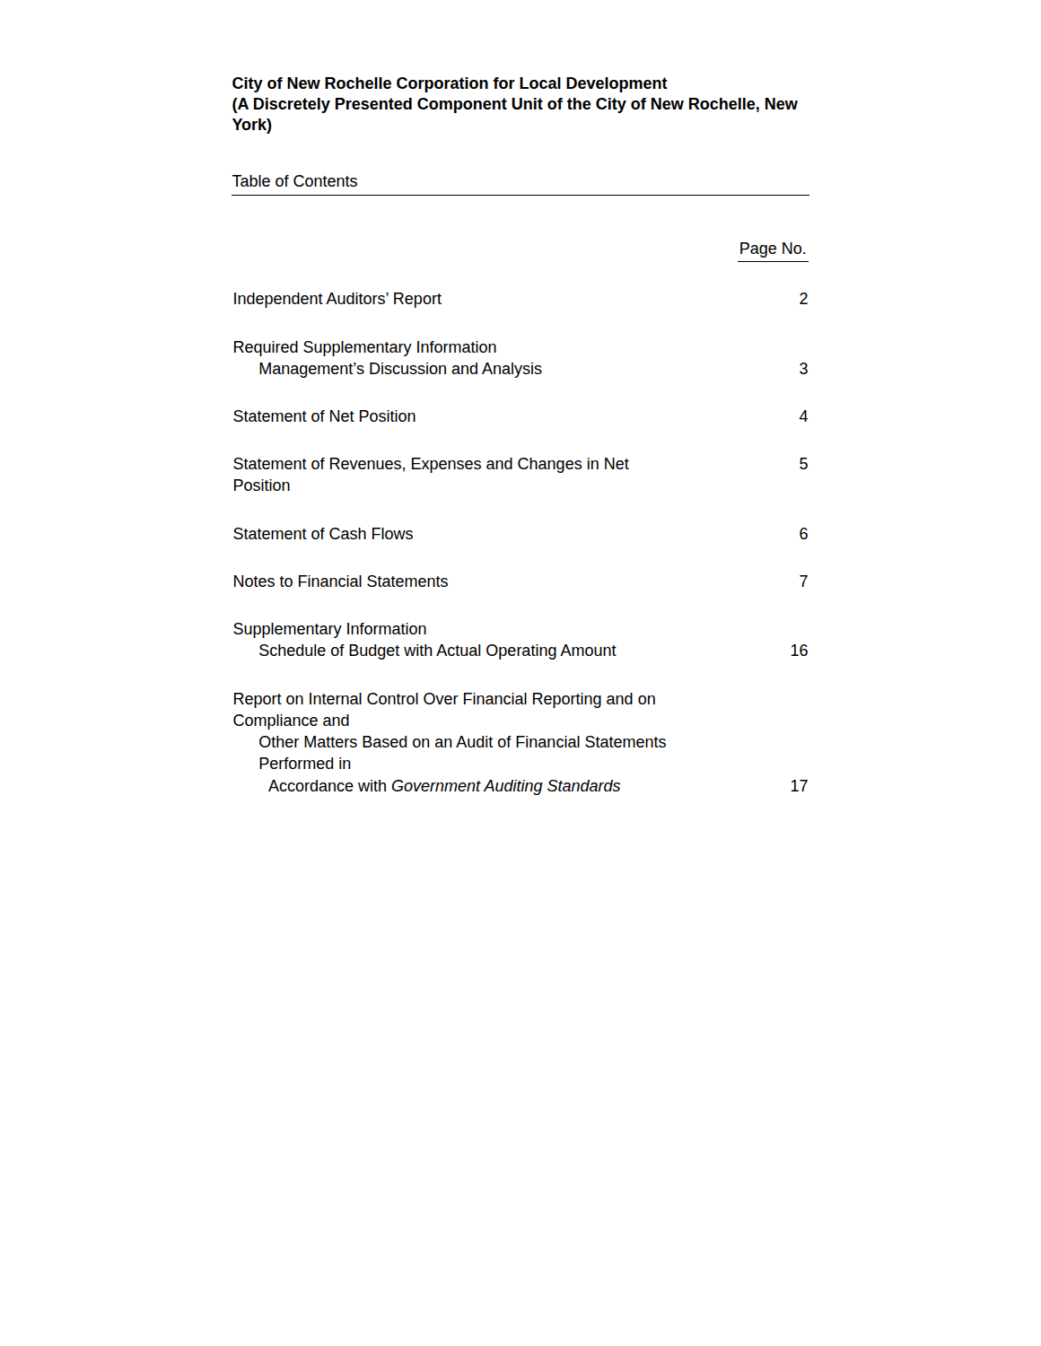City of New Rochelle Corporation for Local Development (A Discretely Presented Component Unit of the City of New Rochelle, New York)
Table of Contents
| | Page No. |
| --- | --- |
| Independent Auditors’ Report | 2 |
| Required Supplementary Information Management’s Discussion and Analysis | 3 |
| Statement of Net Position | 4 |
| Statement of Revenues, Expenses and Changes in Net Position | 5 |
| Statement of Cash Flows | 6 |
| Notes to Financial Statements | 7 |
| Supplementary Information Schedule of Budget with Actual Operating Amount | 16 |
| Report on Internal Control Over Financial Reporting and on Compliance and Other Matters Based on an Audit of Financial Statements Performed in Accordance with Government Auditing Standards | 17 |